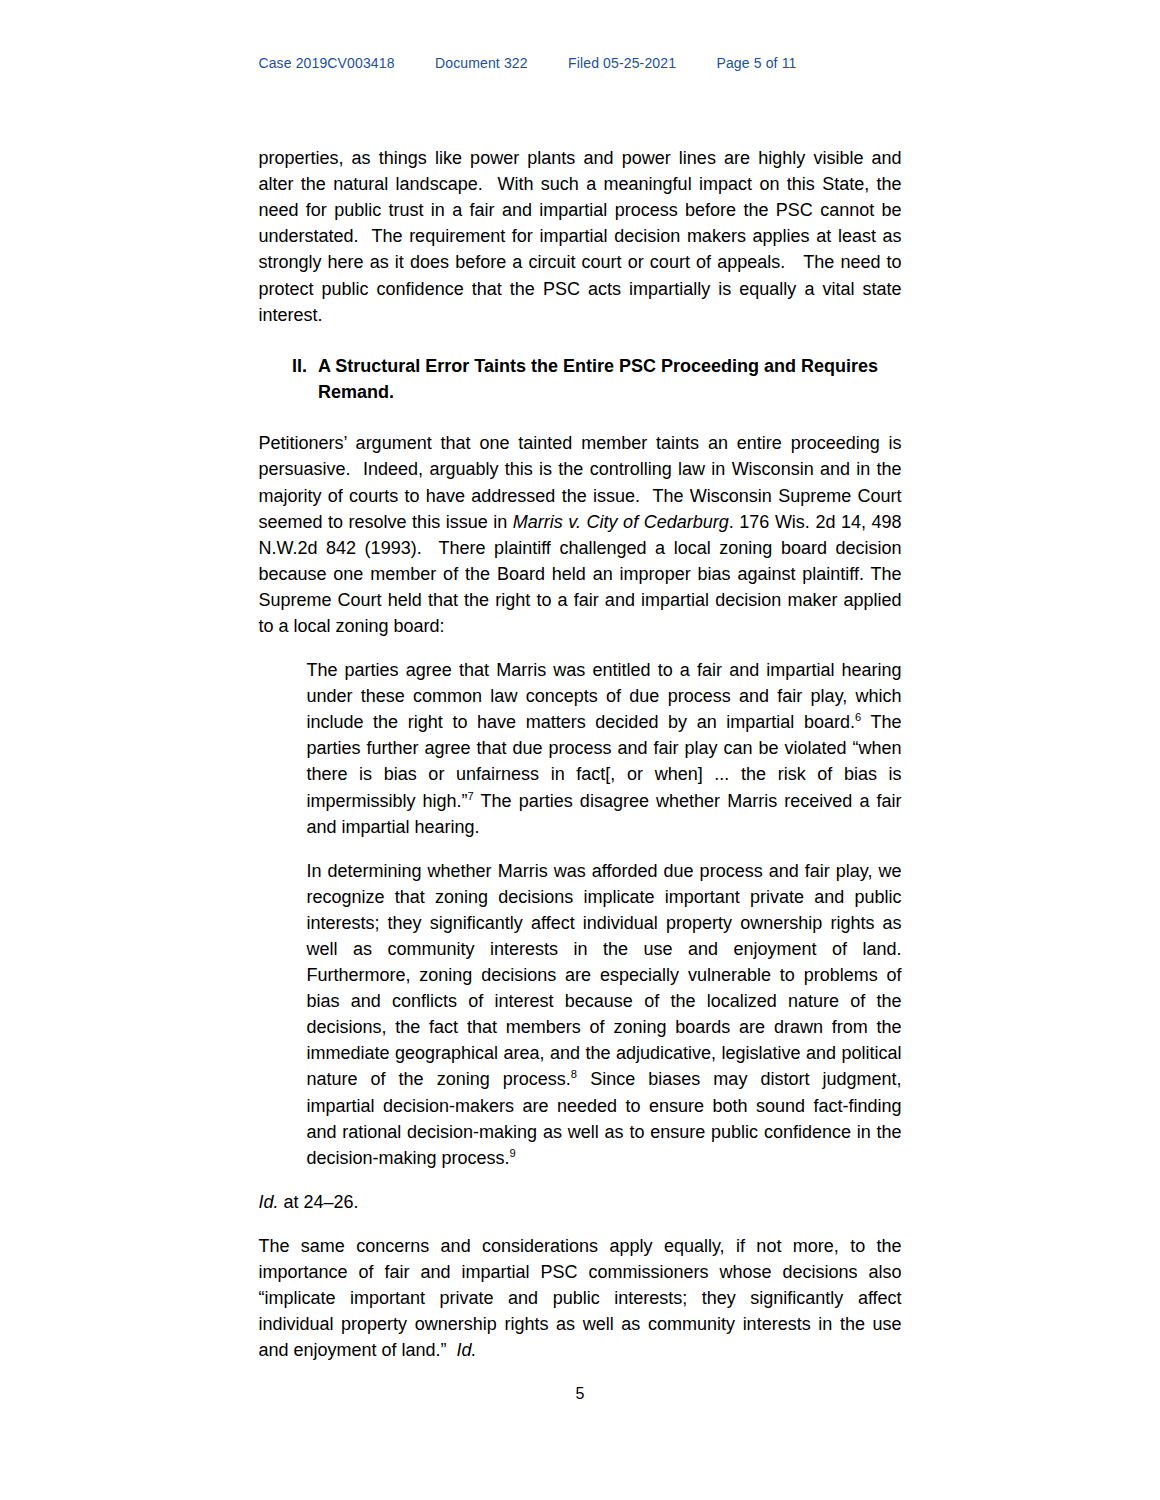Case 2019CV003418 Document 322 Filed 05-25-2021 Page 5 of 11
properties, as things like power plants and power lines are highly visible and alter the natural landscape. With such a meaningful impact on this State, the need for public trust in a fair and impartial process before the PSC cannot be understated. The requirement for impartial decision makers applies at least as strongly here as it does before a circuit court or court of appeals. The need to protect public confidence that the PSC acts impartially is equally a vital state interest.
II. A Structural Error Taints the Entire PSC Proceeding and Requires Remand.
Petitioners’ argument that one tainted member taints an entire proceeding is persuasive. Indeed, arguably this is the controlling law in Wisconsin and in the majority of courts to have addressed the issue. The Wisconsin Supreme Court seemed to resolve this issue in Marris v. City of Cedarburg. 176 Wis. 2d 14, 498 N.W.2d 842 (1993). There plaintiff challenged a local zoning board decision because one member of the Board held an improper bias against plaintiff. The Supreme Court held that the right to a fair and impartial decision maker applied to a local zoning board:
The parties agree that Marris was entitled to a fair and impartial hearing under these common law concepts of due process and fair play, which include the right to have matters decided by an impartial board.6 The parties further agree that due process and fair play can be violated “when there is bias or unfairness in fact[, or when] ... the risk of bias is impermissibly high.”7 The parties disagree whether Marris received a fair and impartial hearing.
In determining whether Marris was afforded due process and fair play, we recognize that zoning decisions implicate important private and public interests; they significantly affect individual property ownership rights as well as community interests in the use and enjoyment of land. Furthermore, zoning decisions are especially vulnerable to problems of bias and conflicts of interest because of the localized nature of the decisions, the fact that members of zoning boards are drawn from the immediate geographical area, and the adjudicative, legislative and political nature of the zoning process.8 Since biases may distort judgment, impartial decision-makers are needed to ensure both sound fact-finding and rational decision-making as well as to ensure public confidence in the decision-making process.9
Id. at 24–26.
The same concerns and considerations apply equally, if not more, to the importance of fair and impartial PSC commissioners whose decisions also “implicate important private and public interests; they significantly affect individual property ownership rights as well as community interests in the use and enjoyment of land.” Id.
5